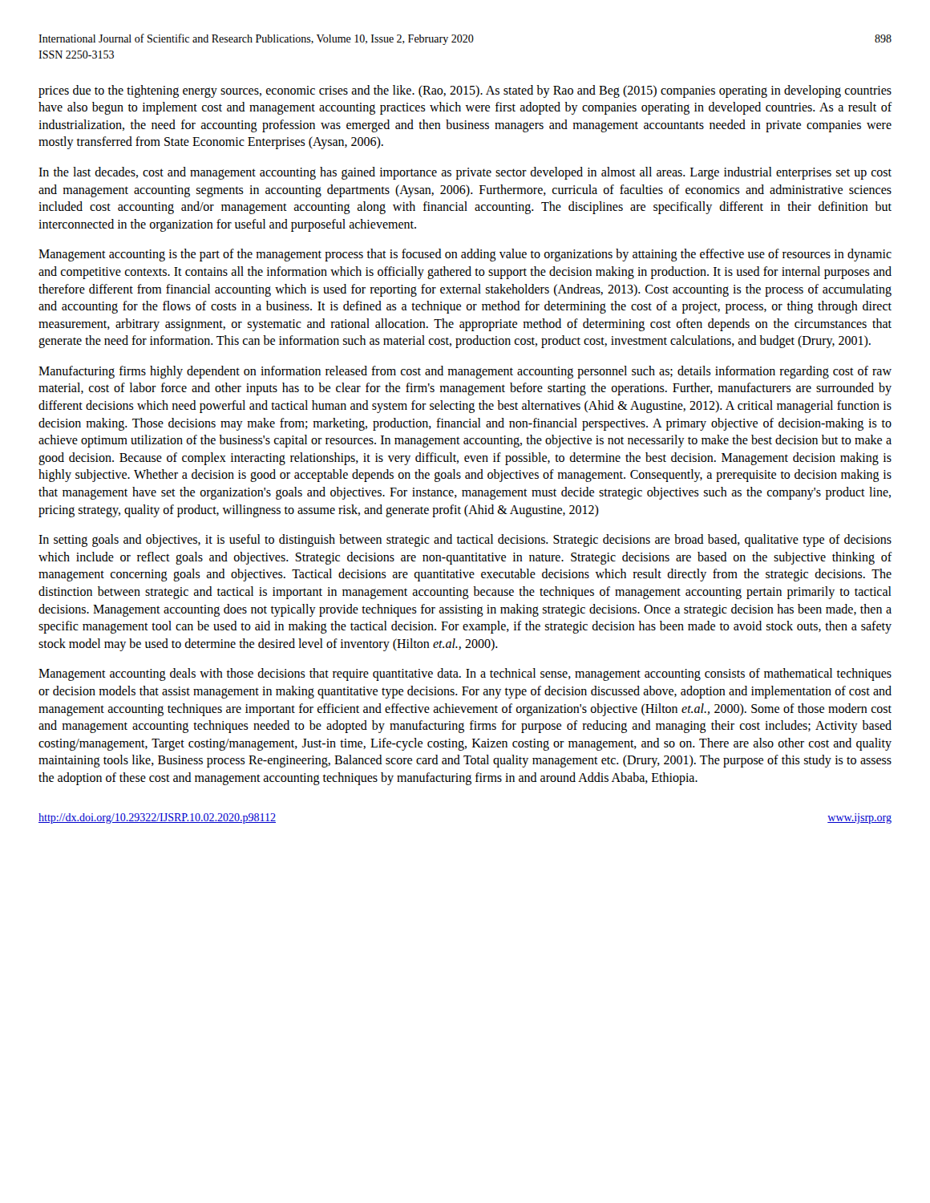International Journal of Scientific and Research Publications, Volume 10, Issue 2, February 2020 898
ISSN 2250-3153
prices due to the tightening energy sources, economic crises and the like. (Rao, 2015). As stated by Rao and Beg (2015) companies operating in developing countries have also begun to implement cost and management accounting practices which were first adopted by companies operating in developed countries. As a result of industrialization, the need for accounting profession was emerged and then business managers and management accountants needed in private companies were mostly transferred from State Economic Enterprises (Aysan, 2006).
In the last decades, cost and management accounting has gained importance as private sector developed in almost all areas. Large industrial enterprises set up cost and management accounting segments in accounting departments (Aysan, 2006). Furthermore, curricula of faculties of economics and administrative sciences included cost accounting and/or management accounting along with financial accounting. The disciplines are specifically different in their definition but interconnected in the organization for useful and purposeful achievement.
Management accounting is the part of the management process that is focused on adding value to organizations by attaining the effective use of resources in dynamic and competitive contexts. It contains all the information which is officially gathered to support the decision making in production. It is used for internal purposes and therefore different from financial accounting which is used for reporting for external stakeholders (Andreas, 2013). Cost accounting is the process of accumulating and accounting for the flows of costs in a business. It is defined as a technique or method for determining the cost of a project, process, or thing through direct measurement, arbitrary assignment, or systematic and rational allocation. The appropriate method of determining cost often depends on the circumstances that generate the need for information. This can be information such as material cost, production cost, product cost, investment calculations, and budget (Drury, 2001).
Manufacturing firms highly dependent on information released from cost and management accounting personnel such as; details information regarding cost of raw material, cost of labor force and other inputs has to be clear for the firm's management before starting the operations. Further, manufacturers are surrounded by different decisions which need powerful and tactical human and system for selecting the best alternatives (Ahid & Augustine, 2012). A critical managerial function is decision making. Those decisions may make from; marketing, production, financial and non-financial perspectives. A primary objective of decision-making is to achieve optimum utilization of the business's capital or resources. In management accounting, the objective is not necessarily to make the best decision but to make a good decision. Because of complex interacting relationships, it is very difficult, even if possible, to determine the best decision. Management decision making is highly subjective. Whether a decision is good or acceptable depends on the goals and objectives of management. Consequently, a prerequisite to decision making is that management have set the organization's goals and objectives. For instance, management must decide strategic objectives such as the company's product line, pricing strategy, quality of product, willingness to assume risk, and generate profit (Ahid & Augustine, 2012)
In setting goals and objectives, it is useful to distinguish between strategic and tactical decisions. Strategic decisions are broad based, qualitative type of decisions which include or reflect goals and objectives. Strategic decisions are non-quantitative in nature. Strategic decisions are based on the subjective thinking of management concerning goals and objectives. Tactical decisions are quantitative executable decisions which result directly from the strategic decisions. The distinction between strategic and tactical is important in management accounting because the techniques of management accounting pertain primarily to tactical decisions. Management accounting does not typically provide techniques for assisting in making strategic decisions. Once a strategic decision has been made, then a specific management tool can be used to aid in making the tactical decision. For example, if the strategic decision has been made to avoid stock outs, then a safety stock model may be used to determine the desired level of inventory (Hilton et.al., 2000).
Management accounting deals with those decisions that require quantitative data. In a technical sense, management accounting consists of mathematical techniques or decision models that assist management in making quantitative type decisions. For any type of decision discussed above, adoption and implementation of cost and management accounting techniques are important for efficient and effective achievement of organization's objective (Hilton et.al., 2000). Some of those modern cost and management accounting techniques needed to be adopted by manufacturing firms for purpose of reducing and managing their cost includes; Activity based costing/management, Target costing/management, Just-in time, Life-cycle costing, Kaizen costing or management, and so on. There are also other cost and quality maintaining tools like, Business process Re-engineering, Balanced score card and Total quality management etc. (Drury, 2001). The purpose of this study is to assess the adoption of these cost and management accounting techniques by manufacturing firms in and around Addis Ababa, Ethiopia.
http://dx.doi.org/10.29322/IJSRP.10.02.2020.p98112 www.ijsrp.org